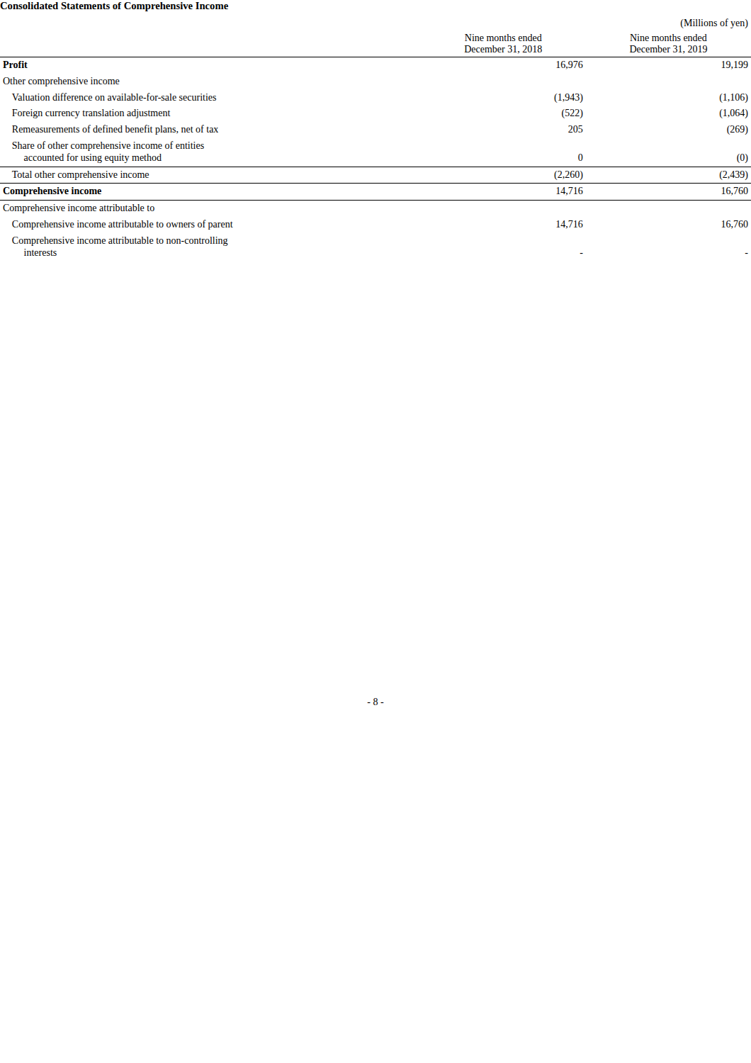Consolidated Statements of Comprehensive Income
| | | (Millions of yen) |
| | Nine months ended December 31, 2018 | Nine months ended December 31, 2019 |
| Profit | 16,976 | 19,199 |
| Other comprehensive income | | |
| Valuation difference on available-for-sale securities | (1,943) | (1,106) |
| Foreign currency translation adjustment | (522) | (1,064) |
| Remeasurements of defined benefit plans, net of tax | 205 | (269) |
| Share of other comprehensive income of entities accounted for using equity method | 0 | (0) |
| Total other comprehensive income | (2,260) | (2,439) |
| Comprehensive income | 14,716 | 16,760 |
| Comprehensive income attributable to | | |
| Comprehensive income attributable to owners of parent | 14,716 | 16,760 |
| Comprehensive income attributable to non-controlling interests | - | - |
- 8 -